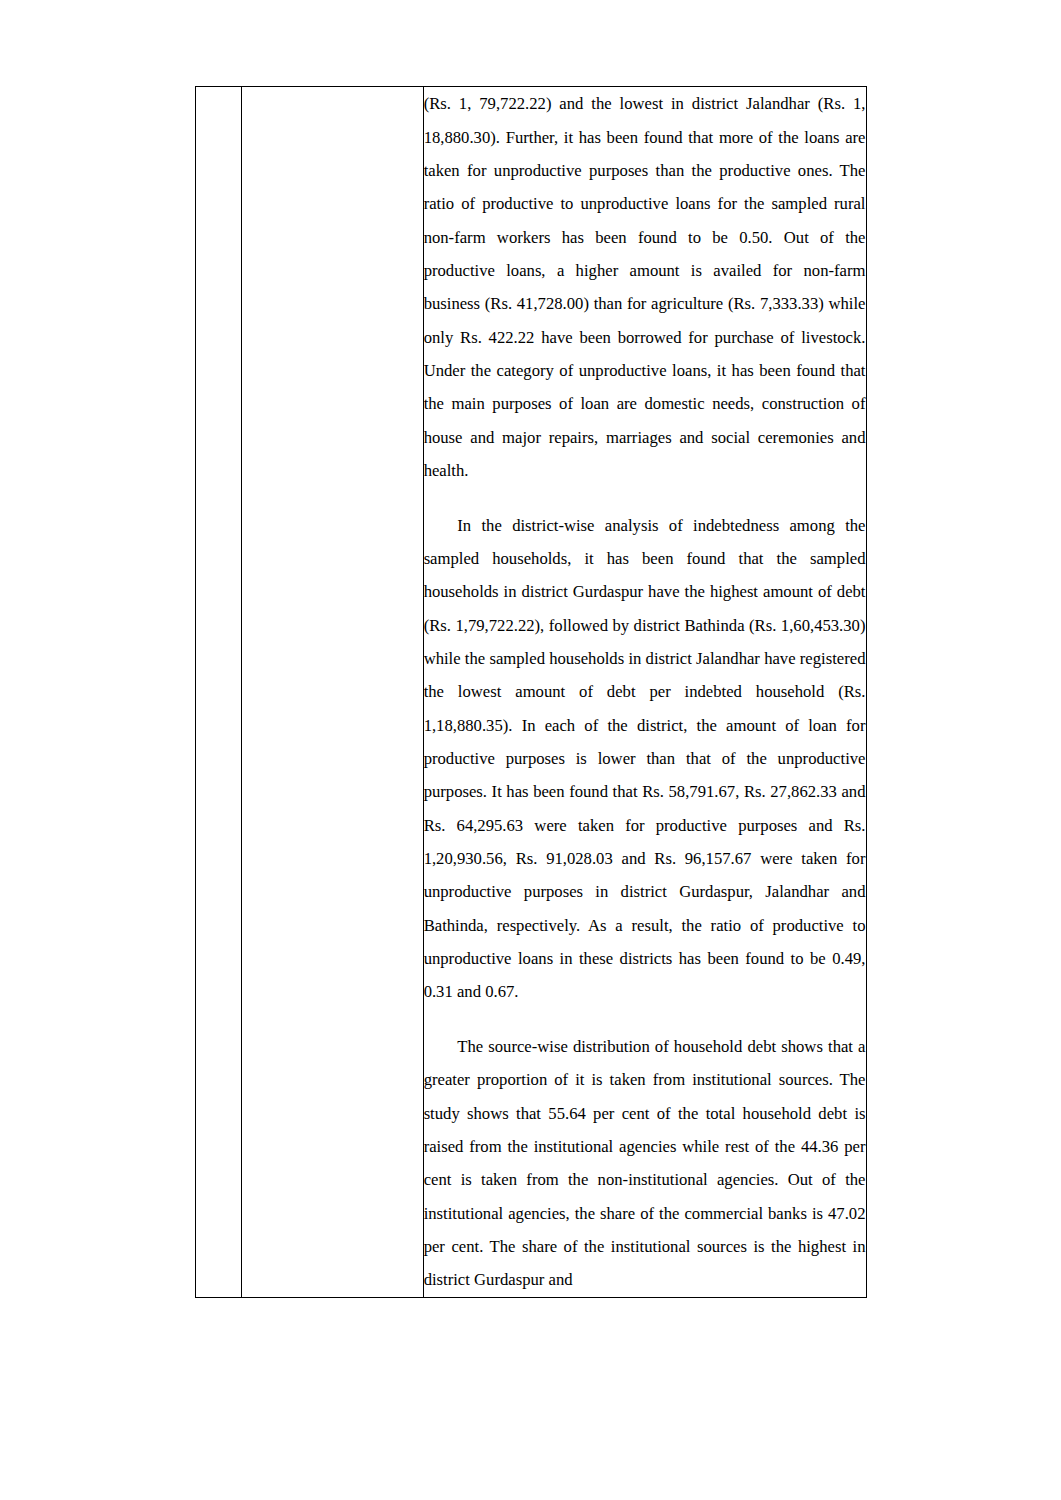| | | (Rs. 1, 79,722.22) and the lowest in district Jalandhar (Rs. 1, 18,880.30). Further, it has been found that more of the loans are taken for unproductive purposes than the productive ones. The ratio of productive to unproductive loans for the sampled rural non-farm workers has been found to be 0.50. Out of the productive loans, a higher amount is availed for non-farm business (Rs. 41,728.00) than for agriculture (Rs. 7,333.33) while only Rs. 422.22 have been borrowed for purchase of livestock. Under the category of unproductive loans, it has been found that the main purposes of loan are domestic needs, construction of house and major repairs, marriages and social ceremonies and health. In the district-wise analysis of indebtedness among the sampled households, it has been found that the sampled households in district Gurdaspur have the highest amount of debt (Rs. 1,79,722.22), followed by district Bathinda (Rs. 1,60,453.30) while the sampled households in district Jalandhar have registered the lowest amount of debt per indebted household (Rs. 1,18,880.35). In each of the district, the amount of loan for productive purposes is lower than that of the unproductive purposes. It has been found that Rs. 58,791.67, Rs. 27,862.33 and Rs. 64,295.63 were taken for productive purposes and Rs. 1,20,930.56, Rs. 91,028.03 and Rs. 96,157.67 were taken for unproductive purposes in district Gurdaspur, Jalandhar and Bathinda, respectively. As a result, the ratio of productive to unproductive loans in these districts has been found to be 0.49, 0.31 and 0.67. The source-wise distribution of household debt shows that a greater proportion of it is taken from institutional sources. The study shows that 55.64 per cent of the total household debt is raised from the institutional agencies while rest of the 44.36 per cent is taken from the non-institutional agencies. Out of the institutional agencies, the share of the commercial banks is 47.02 per cent. The share of the institutional sources is the highest in district Gurdaspur and |